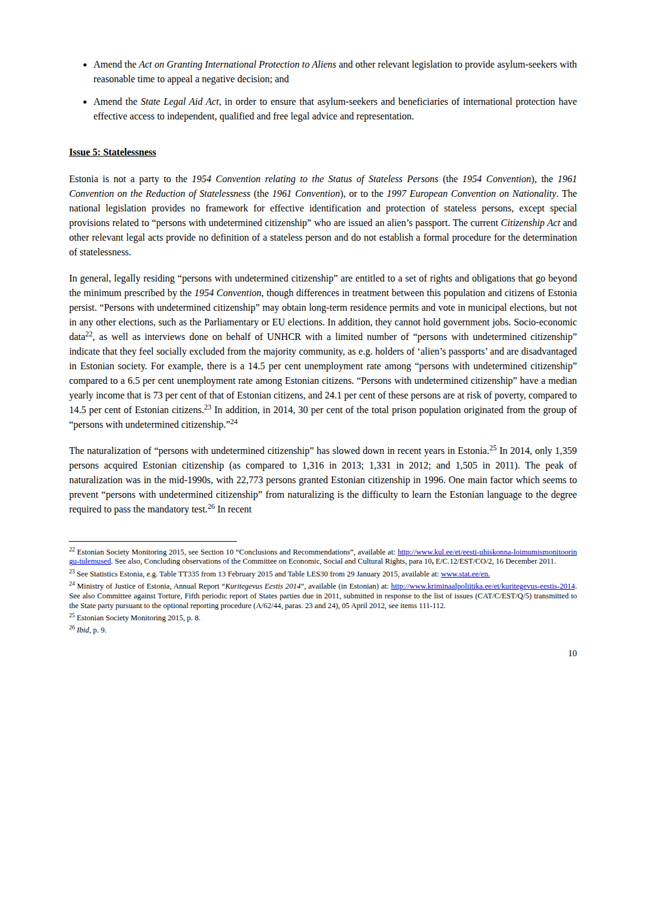Amend the Act on Granting International Protection to Aliens and other relevant legislation to provide asylum-seekers with reasonable time to appeal a negative decision; and
Amend the State Legal Aid Act, in order to ensure that asylum-seekers and beneficiaries of international protection have effective access to independent, qualified and free legal advice and representation.
Issue 5: Statelessness
Estonia is not a party to the 1954 Convention relating to the Status of Stateless Persons (the 1954 Convention), the 1961 Convention on the Reduction of Statelessness (the 1961 Convention), or to the 1997 European Convention on Nationality. The national legislation provides no framework for effective identification and protection of stateless persons, except special provisions related to “persons with undetermined citizenship” who are issued an alien’s passport. The current Citizenship Act and other relevant legal acts provide no definition of a stateless person and do not establish a formal procedure for the determination of statelessness.
In general, legally residing “persons with undetermined citizenship” are entitled to a set of rights and obligations that go beyond the minimum prescribed by the 1954 Convention, though differences in treatment between this population and citizens of Estonia persist. “Persons with undetermined citizenship” may obtain long-term residence permits and vote in municipal elections, but not in any other elections, such as the Parliamentary or EU elections. In addition, they cannot hold government jobs. Socio-economic data22, as well as interviews done on behalf of UNHCR with a limited number of “persons with undetermined citizenship” indicate that they feel socially excluded from the majority community, as e.g. holders of ‘alien’s passports’ and are disadvantaged in Estonian society. For example, there is a 14.5 per cent unemployment rate among “persons with undetermined citizenship” compared to a 6.5 per cent unemployment rate among Estonian citizens. “Persons with undetermined citizenship” have a median yearly income that is 73 per cent of that of Estonian citizens, and 24.1 per cent of these persons are at risk of poverty, compared to 14.5 per cent of Estonian citizens.23 In addition, in 2014, 30 per cent of the total prison population originated from the group of “persons with undetermined citizenship.”24
The naturalization of “persons with undetermined citizenship” has slowed down in recent years in Estonia.25 In 2014, only 1,359 persons acquired Estonian citizenship (as compared to 1,316 in 2013; 1,331 in 2012; and 1,505 in 2011). The peak of naturalization was in the mid-1990s, with 22,773 persons granted Estonian citizenship in 1996. One main factor which seems to prevent “persons with undetermined citizenship” from naturalizing is the difficulty to learn the Estonian language to the degree required to pass the mandatory test.26 In recent
22 Estonian Society Monitoring 2015, see Section 10 “Conclusions and Recommendations”, available at: http://www.kul.ee/et/eesti-uhiskonna-loimumismonitooringu-tulemused. See also, Concluding observations of the Committee on Economic, Social and Cultural Rights, para 10, E/C.12/EST/CO/2, 16 December 2011.
23 See Statistics Estonia, e.g. Table TT335 from 13 February 2015 and Table LES30 from 29 January 2015, available at: www.stat.ee/en.
24 Ministry of Justice of Estonia, Annual Report “Kuritegevus Eestis 2014”, available (in Estonian) at: http://www.kriminaalpoliitika.ee/et/kuritegevus-eestis-2014. See also Committee against Torture, Fifth periodic report of States parties due in 2011, submitted in response to the list of issues (CAT/C/EST/Q/5) transmitted to the State party pursuant to the optional reporting procedure (A/62/44, paras. 23 and 24), 05 April 2012, see items 111-112.
25 Estonian Society Monitoring 2015, p. 8.
26 Ibid, p. 9.
10